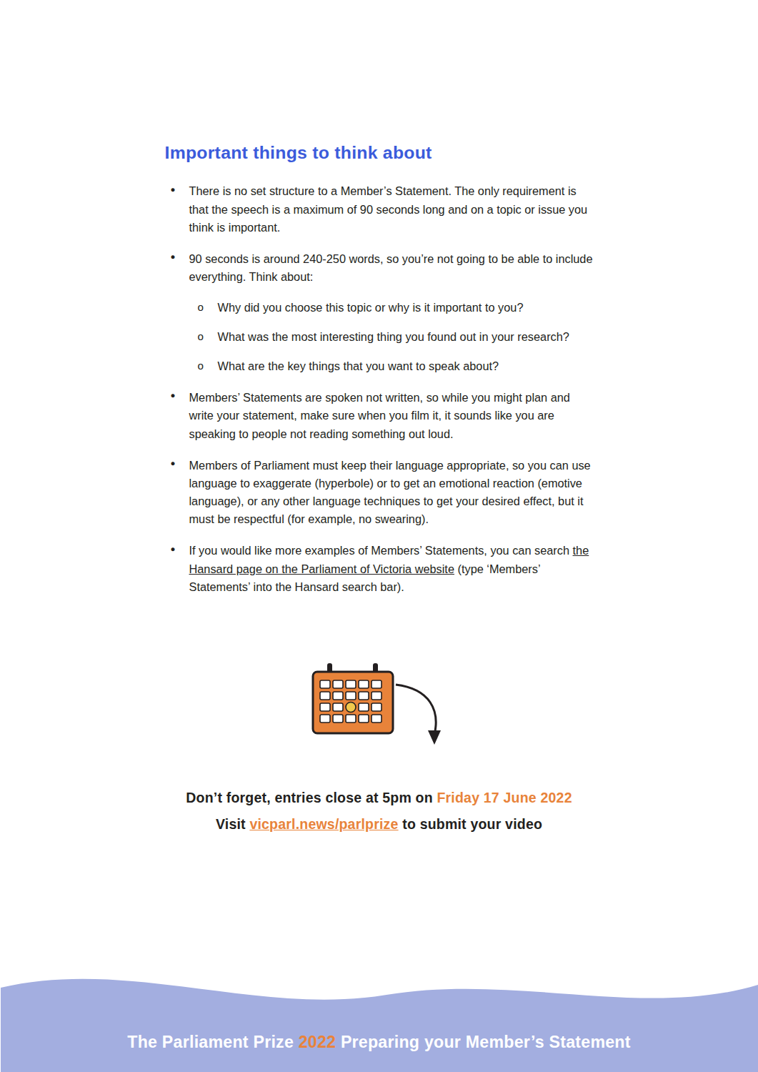Important things to think about
There is no set structure to a Member’s Statement. The only requirement is that the speech is a maximum of 90 seconds long and on a topic or issue you think is important.
90 seconds is around 240-250 words, so you’re not going to be able to include everything. Think about:
Why did you choose this topic or why is it important to you?
What was the most interesting thing you found out in your research?
What are the key things that you want to speak about?
Members’ Statements are spoken not written, so while you might plan and write your statement, make sure when you film it, it sounds like you are speaking to people not reading something out loud.
Members of Parliament must keep their language appropriate, so you can use language to exaggerate (hyperbole) or to get an emotional reaction (emotive language), or any other language techniques to get your desired effect, but it must be respectful (for example, no swearing).
If you would like more examples of Members’ Statements, you can search the Hansard page on the Parliament of Victoria website (type ‘Members’ Statements’ into the Hansard search bar).
Don’t forget, entries close at 5pm on Friday 17 June 2022
Visit vicparl.news/parlprize to submit your video
The Parliament Prize 2022 Preparing your Member’s Statement